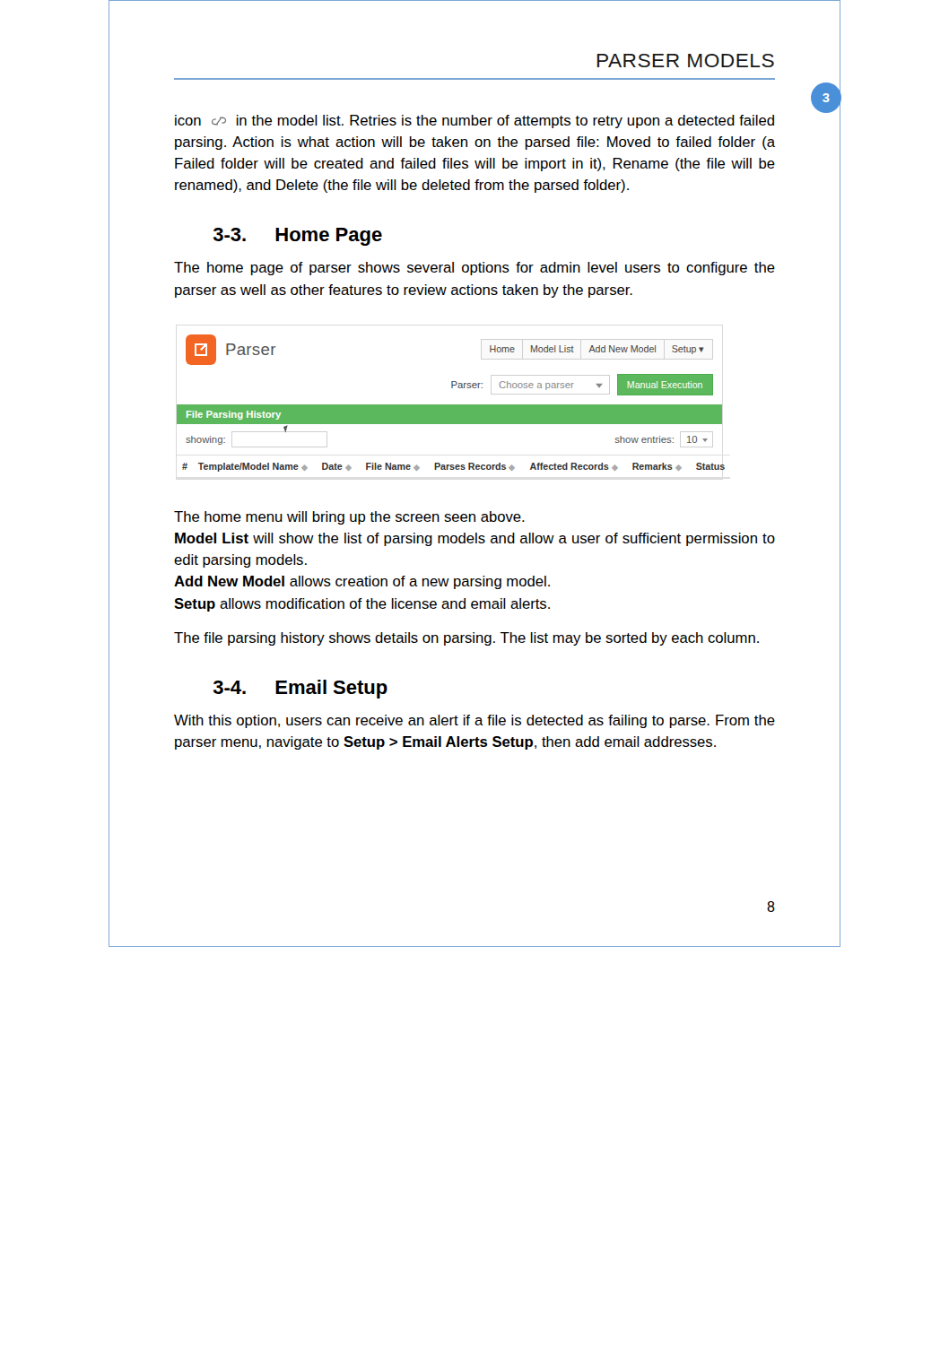3
PARSER MODELS
icon in the model list. Retries is the number of attempts to retry upon a detected failed parsing. Action is what action will be taken on the parsed file: Moved to failed folder (a Failed folder will be created and failed files will be import in it), Rename (the file will be renamed), and Delete (the file will be deleted from the parsed folder).
3-3. Home Page
The home page of parser shows several options for admin level users to configure the parser as well as other features to review actions taken by the parser.
Parser
Home Model List Add New Model Setup ▾
Parser:
Choose a parser
Manual Execution
File Parsing History
showing:
show entries:
10
| # | Template/Model Name ◆ | Date ◆ | File Name ◆ | Parses Records ◆ | Affected Records ◆ | Remarks ◆ | Status |
| --- | --- | --- | --- | --- | --- | --- | --- |
The home menu will bring up the screen seen above.
Model List will show the list of parsing models and allow a user of sufficient permission to edit parsing models.
Add New Model allows creation of a new parsing model.
Setup allows modification of the license and email alerts.
The file parsing history shows details on parsing. The list may be sorted by each column.
3-4. Email Setup
With this option, users can receive an alert if a file is detected as failing to parse. From the parser menu, navigate to Setup > Email Alerts Setup, then add email addresses.
8